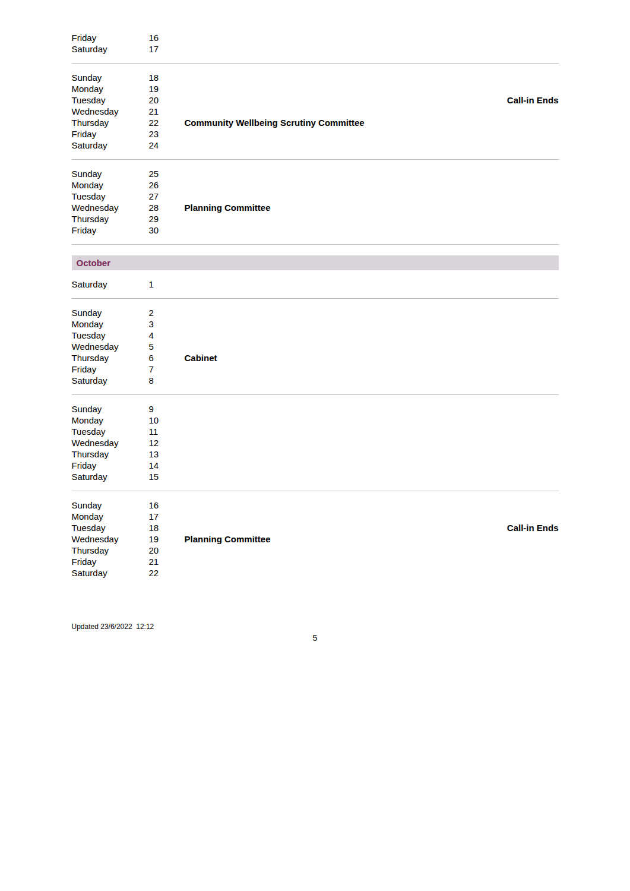| Friday | 16 | | |
| Saturday | 17 | | |
| Sunday | 18 | | |
| Monday | 19 | | |
| Tuesday | 20 | | Call-in Ends |
| Wednesday | 21 | | |
| Thursday | 22 | Community Wellbeing Scrutiny Committee | |
| Friday | 23 | | |
| Saturday | 24 | | |
| Sunday | 25 | | |
| Monday | 26 | | |
| Tuesday | 27 | | |
| Wednesday | 28 | Planning Committee | |
| Thursday | 29 | | |
| Friday | 30 | | |
October
| Saturday | 1 | | |
| Sunday | 2 | | |
| Monday | 3 | | |
| Tuesday | 4 | | |
| Wednesday | 5 | | |
| Thursday | 6 | Cabinet | |
| Friday | 7 | | |
| Saturday | 8 | | |
| Sunday | 9 | | |
| Monday | 10 | | |
| Tuesday | 11 | | |
| Wednesday | 12 | | |
| Thursday | 13 | | |
| Friday | 14 | | |
| Saturday | 15 | | |
| Sunday | 16 | | |
| Monday | 17 | | |
| Tuesday | 18 | | Call-in Ends |
| Wednesday | 19 | Planning Committee | |
| Thursday | 20 | | |
| Friday | 21 | | |
| Saturday | 22 | | |
Updated 23/6/2022 12:12
5